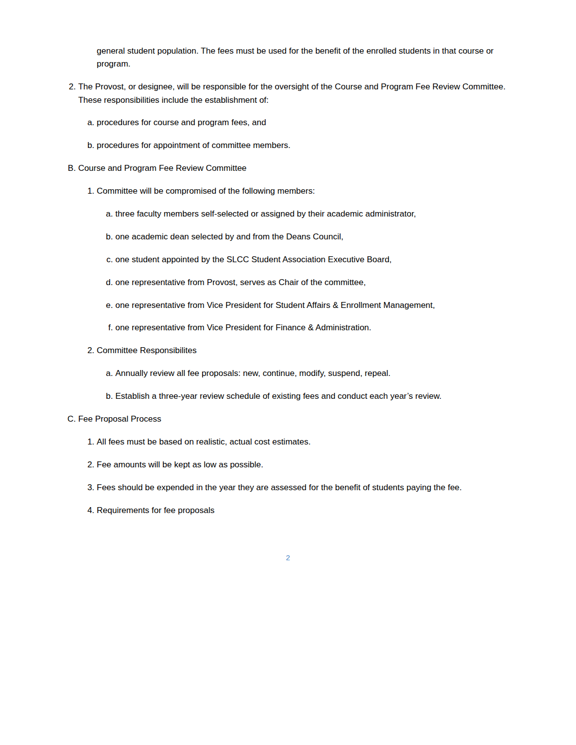general student population. The fees must be used for the benefit of the enrolled students in that course or program.
The Provost, or designee, will be responsible for the oversight of the Course and Program Fee Review Committee. These responsibilities include the establishment of:
procedures for course and program fees, and
procedures for appointment of committee members.
Course and Program Fee Review Committee
Committee will be compromised of the following members:
three faculty members self-selected or assigned by their academic administrator,
one academic dean selected by and from the Deans Council,
one student appointed by the SLCC Student Association Executive Board,
one representative from Provost, serves as Chair of the committee,
one representative from Vice President for Student Affairs & Enrollment Management,
one representative from Vice President for Finance & Administration.
Committee Responsibilites
Annually review all fee proposals: new, continue, modify, suspend, repeal.
Establish a three-year review schedule of existing fees and conduct each year’s review.
Fee Proposal Process
All fees must be based on realistic, actual cost estimates.
Fee amounts will be kept as low as possible.
Fees should be expended in the year they are assessed for the benefit of students paying the fee.
Requirements for fee proposals
2